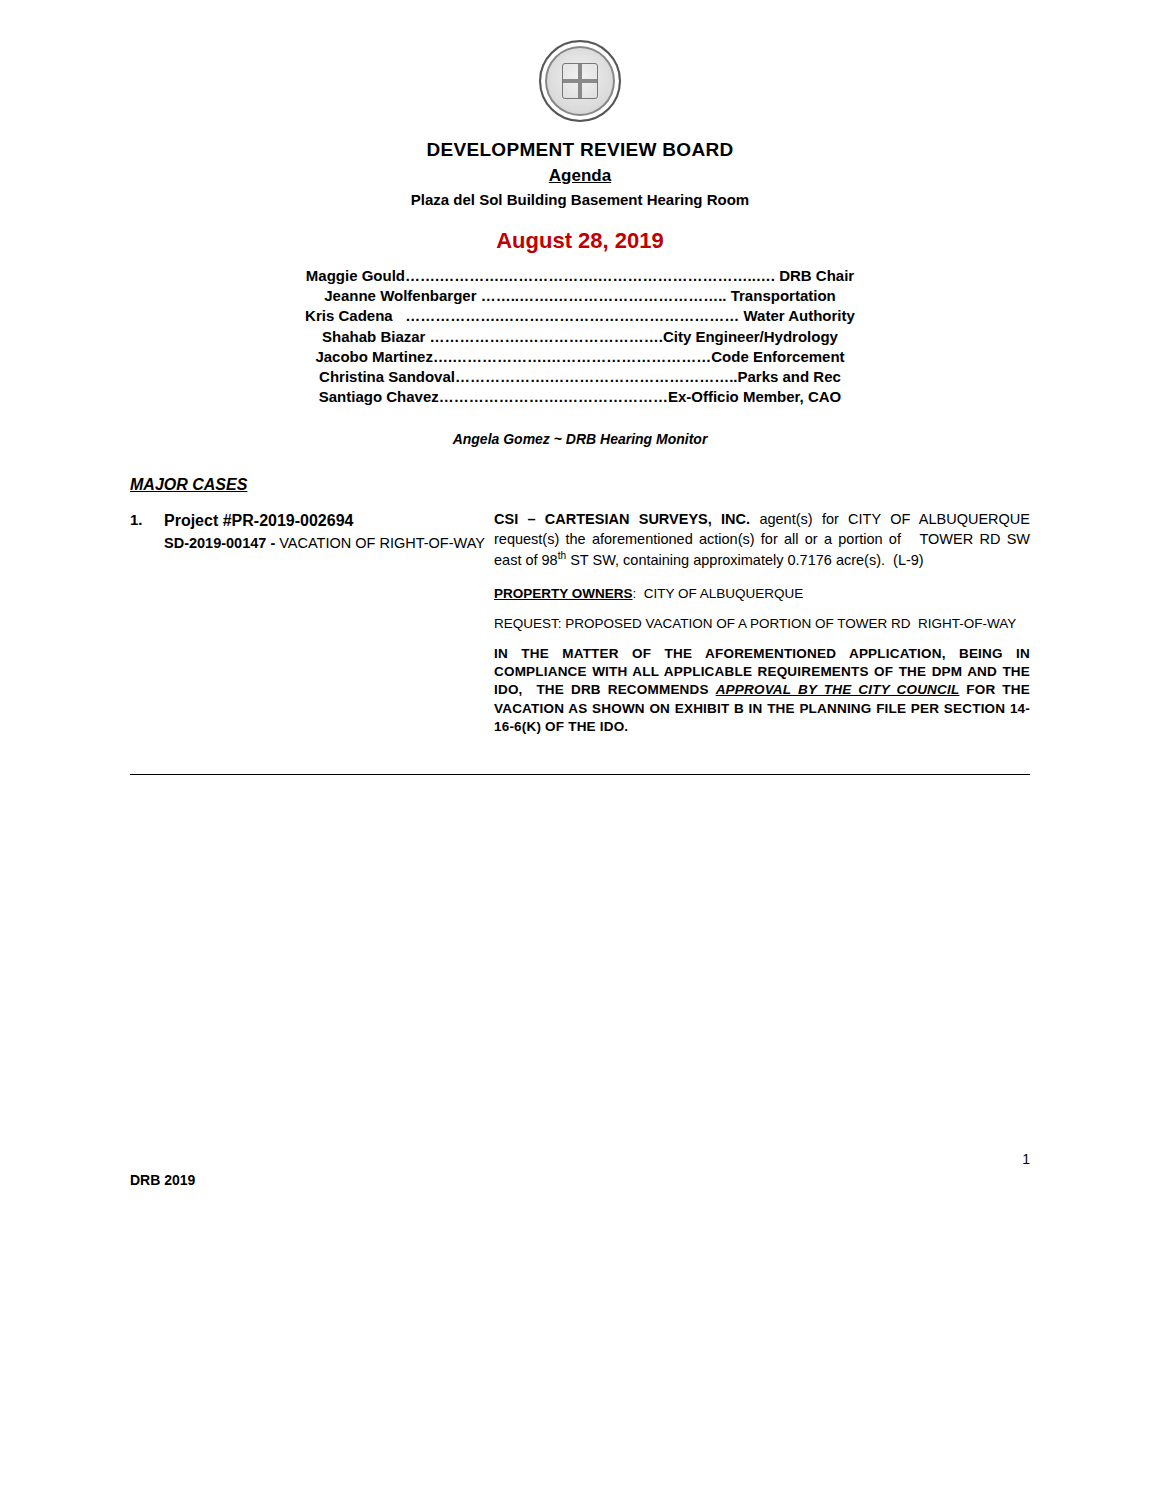DEVELOPMENT REVIEW BOARD
Agenda
Plaza del Sol Building Basement Hearing Room
August 28, 2019
Maggie Gould…….………….……………….…………………………..…. DRB Chair
Jeanne Wolfenbarger ……..…….…………………………….. Transportation
Kris Cadena ……………….………………………………………… Water Authority
Shahab Biazar ……………….……………………….City Engineer/Hydrology
Jacobo Martinez….……………….……………………………Code Enforcement
Christina Sandoval……………….………………………………..Parks and Rec
Santiago Chavez…………………….…………………Ex-Officio Member, CAO
Angela Gomez ~ DRB Hearing Monitor
MAJOR CASES
| 1. | Project #PR-2019-002694 SD-2019-00147 - VACATION OF RIGHT-OF-WAY | CSI – CARTESIAN SURVEYS, INC. agent(s) for CITY OF ALBUQUERQUE request(s) the aforementioned action(s) for all or a portion of TOWER RD SW east of 98 th ST SW, containing approximately 0.7176 acre(s). (L-9) PROPERTY OWNERS : CITY OF ALBUQUERQUE REQUEST : PROPOSED VACATION OF A PORTION OF TOWER RD RIGHT-OF-WAY IN THE MATTER OF THE AFOREMENTIONED APPLICATION, BEING IN COMPLIANCE WITH ALL APPLICABLE REQUIREMENTS OF THE DPM AND THE IDO, THE DRB RECOMMENDS APPROVAL BY THE CITY COUNCIL FOR THE VACATION AS SHOWN ON EXHIBIT B IN THE PLANNING FILE PER SECTION 14-16-6(K) OF THE IDO. |
1
DRB 2019